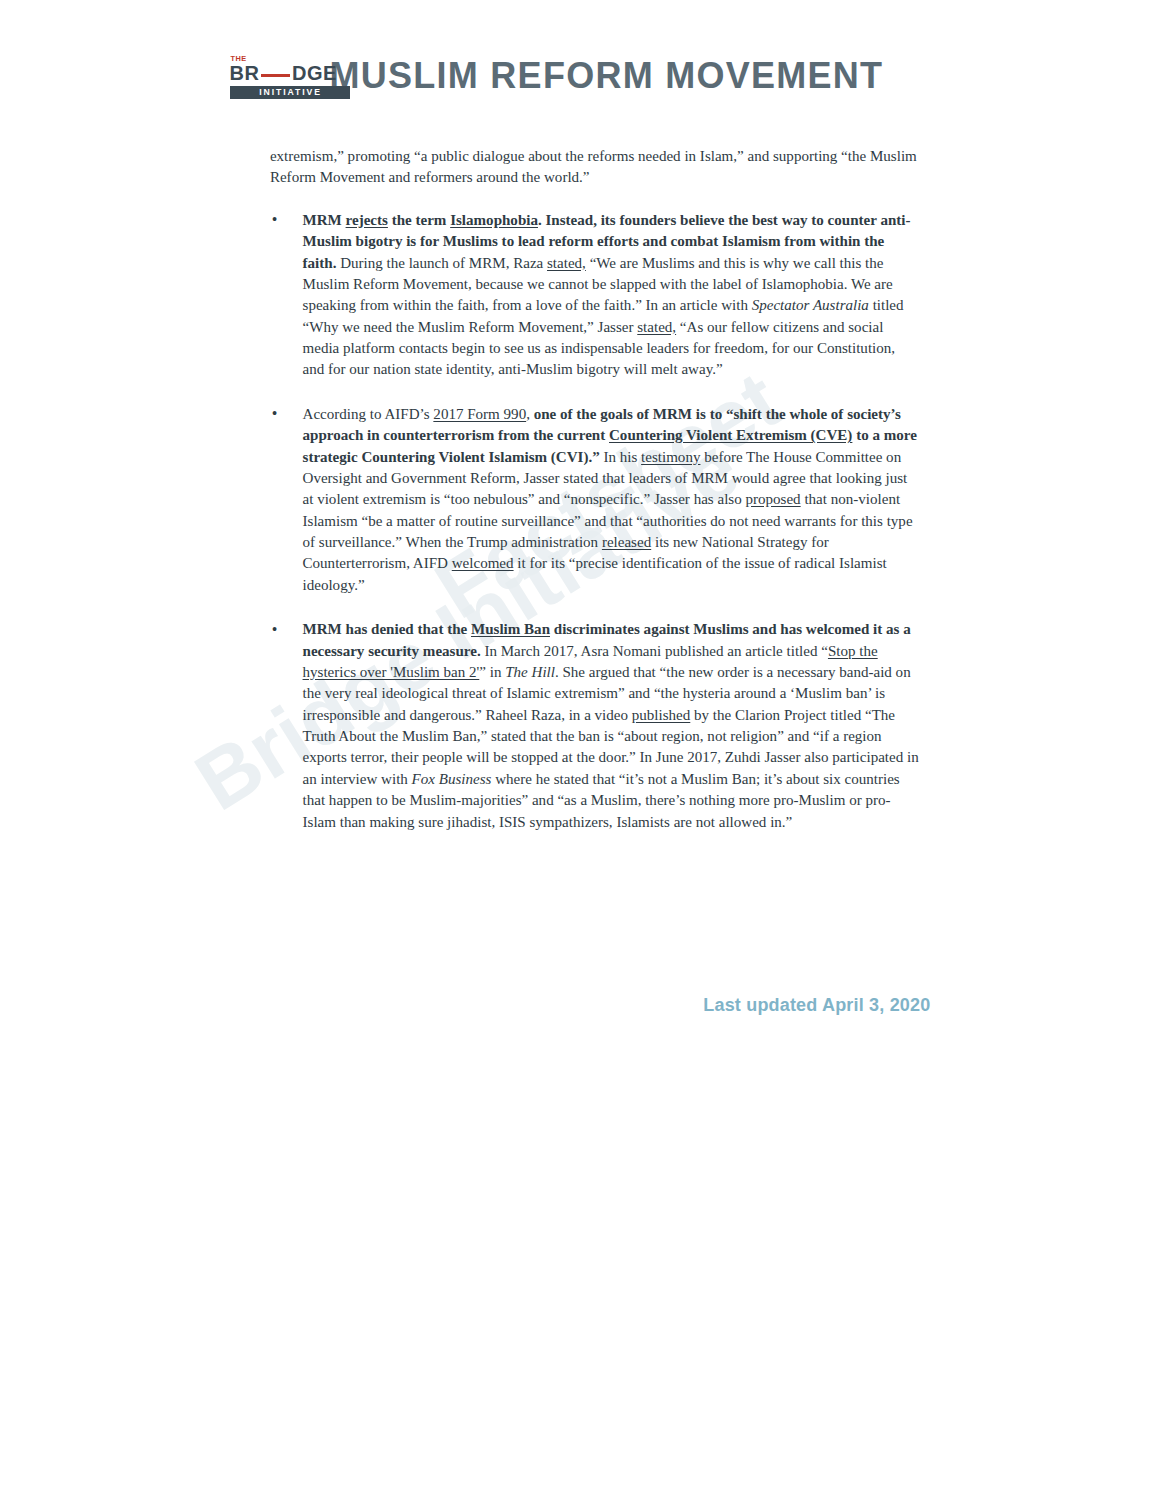Bridge Initiative Factsheet
THE
BR DGE
INITIATIVE
MUSLIM REFORM MOVEMENT
extremism,” promoting “a public dialogue about the reforms needed in Islam,” and supporting “the Muslim Reform Movement and reformers around the world.”
MRM rejects the term Islamophobia. Instead, its founders believe the best way to counter anti-Muslim bigotry is for Muslims to lead reform efforts and combat Islamism from within the faith. During the launch of MRM, Raza stated, “We are Muslims and this is why we call this the Muslim Reform Movement, because we cannot be slapped with the label of Islamophobia. We are speaking from within the faith, from a love of the faith.” In an article with Spectator Australia titled “Why we need the Muslim Reform Movement,” Jasser stated, “As our fellow citizens and social media platform contacts begin to see us as indispensable leaders for freedom, for our Constitution, and for our nation state identity, anti-Muslim bigotry will melt away.”
According to AIFD’s 2017 Form 990, one of the goals of MRM is to “shift the whole of society’s approach in counterterrorism from the current Countering Violent Extremism (CVE) to a more strategic Countering Violent Islamism (CVI).” In his testimony before The House Committee on Oversight and Government Reform, Jasser stated that leaders of MRM would agree that looking just at violent extremism is “too nebulous” and “nonspecific.” Jasser has also proposed that non-violent Islamism “be a matter of routine surveillance” and that “authorities do not need warrants for this type of surveillance.” When the Trump administration released its new National Strategy for Counterterrorism, AIFD welcomed it for its “precise identification of the issue of radical Islamist ideology.”
MRM has denied that the Muslim Ban discriminates against Muslims and has welcomed it as a necessary security measure. In March 2017, Asra Nomani published an article titled “Stop the hysterics over 'Muslim ban 2'” in The Hill. She argued that “the new order is a necessary band-aid on the very real ideological threat of Islamic extremism” and “the hysteria around a ‘Muslim ban’ is irresponsible and dangerous.” Raheel Raza, in a video published by the Clarion Project titled “The Truth About the Muslim Ban,” stated that the ban is “about region, not religion” and “if a region exports terror, their people will be stopped at the door.” In June 2017, Zuhdi Jasser also participated in an interview with Fox Business where he stated that “it’s not a Muslim Ban; it’s about six countries that happen to be Muslim-majorities” and “as a Muslim, there’s nothing more pro-Muslim or pro-Islam than making sure jihadist, ISIS sympathizers, Islamists are not allowed in.”
Last updated April 3, 2020